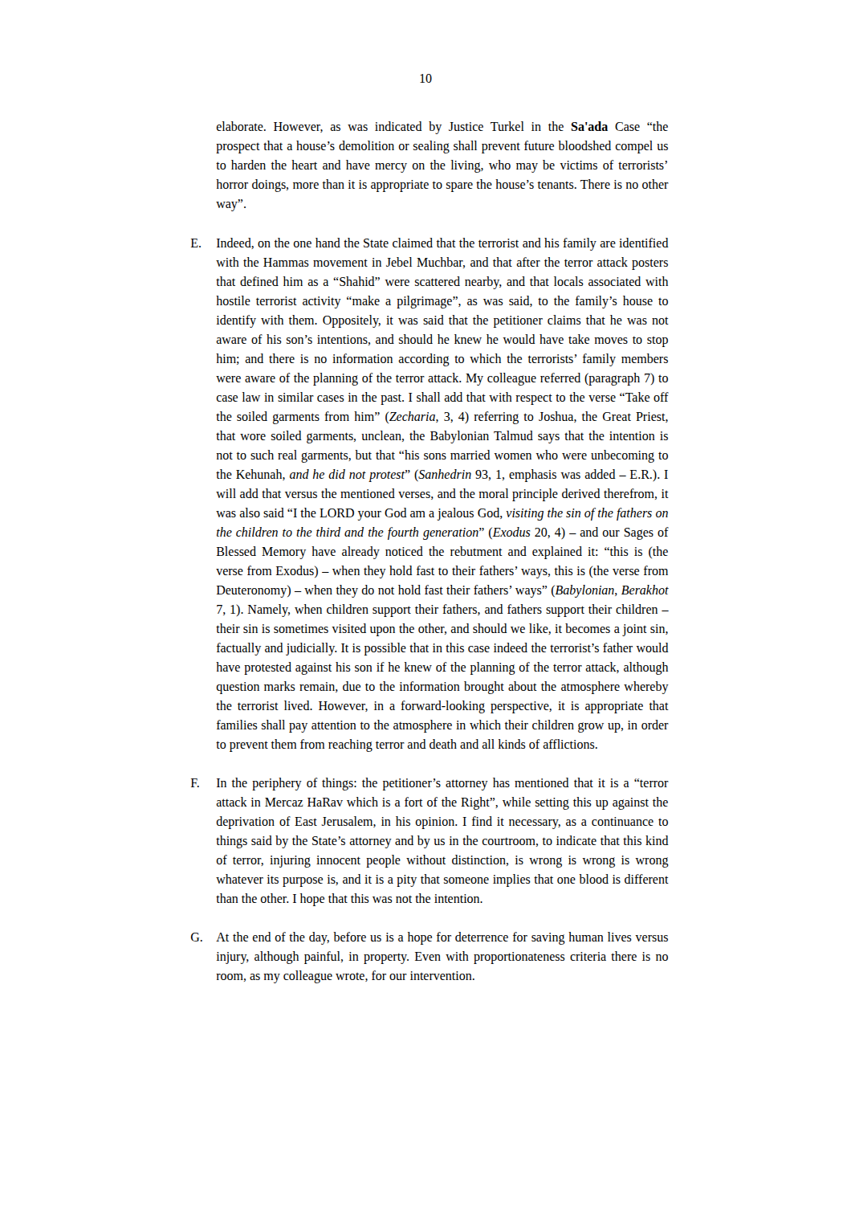10
elaborate. However, as was indicated by Justice Turkel in the Sa'ada Case “the prospect that a house’s demolition or sealing shall prevent future bloodshed compel us to harden the heart and have mercy on the living, who may be victims of terrorists’ horror doings, more than it is appropriate to spare the house’s tenants. There is no other way”.
E.
Indeed, on the one hand the State claimed that the terrorist and his family are identified with the Hammas movement in Jebel Muchbar, and that after the terror attack posters that defined him as a “Shahid” were scattered nearby, and that locals associated with hostile terrorist activity “make a pilgrimage”, as was said, to the family’s house to identify with them. Oppositely, it was said that the petitioner claims that he was not aware of his son’s intentions, and should he knew he would have take moves to stop him; and there is no information according to which the terrorists’ family members were aware of the planning of the terror attack. My colleague referred (paragraph 7) to case law in similar cases in the past. I shall add that with respect to the verse “Take off the soiled garments from him” (Zecharia, 3, 4) referring to Joshua, the Great Priest, that wore soiled garments, unclean, the Babylonian Talmud says that the intention is not to such real garments, but that “his sons married women who were unbecoming to the Kehunah, and he did not protest” (Sanhedrin 93, 1, emphasis was added – E.R.). I will add that versus the mentioned verses, and the moral principle derived therefrom, it was also said “I the LORD your God am a jealous God, visiting the sin of the fathers on the children to the third and the fourth generation” (Exodus 20, 4) – and our Sages of Blessed Memory have already noticed the rebutment and explained it: “this is (the verse from Exodus) – when they hold fast to their fathers’ ways, this is (the verse from Deuteronomy) – when they do not hold fast their fathers’ ways” (Babylonian, Berakhot 7, 1). Namely, when children support their fathers, and fathers support their children – their sin is sometimes visited upon the other, and should we like, it becomes a joint sin, factually and judicially. It is possible that in this case indeed the terrorist’s father would have protested against his son if he knew of the planning of the terror attack, although question marks remain, due to the information brought about the atmosphere whereby the terrorist lived. However, in a forward-looking perspective, it is appropriate that families shall pay attention to the atmosphere in which their children grow up, in order to prevent them from reaching terror and death and all kinds of afflictions.
F.
In the periphery of things: the petitioner’s attorney has mentioned that it is a “terror attack in Mercaz HaRav which is a fort of the Right”, while setting this up against the deprivation of East Jerusalem, in his opinion. I find it necessary, as a continuance to things said by the State’s attorney and by us in the courtroom, to indicate that this kind of terror, injuring innocent people without distinction, is wrong is wrong is wrong whatever its purpose is, and it is a pity that someone implies that one blood is different than the other. I hope that this was not the intention.
G.
At the end of the day, before us is a hope for deterrence for saving human lives versus injury, although painful, in property. Even with proportionateness criteria there is no room, as my colleague wrote, for our intervention.